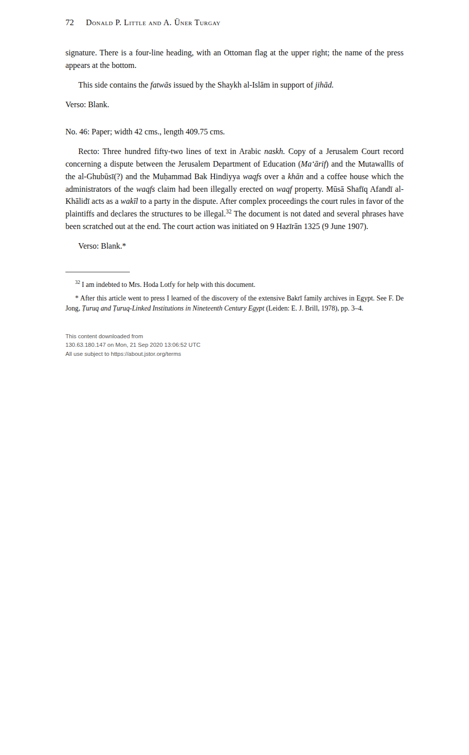72
Donald P. Little and A. Üner Turgay
signature. There is a four-line heading, with an Ottoman flag at the upper right; the name of the press appears at the bottom.
This side contains the fatwās issued by the Shaykh al-Islām in support of jihād.
Verso: Blank.
No. 46: Paper; width 42 cms., length 409.75 cms.
Recto: Three hundred fifty-two lines of text in Arabic naskh. Copy of a Jerusalem Court record concerning a dispute between the Jerusalem Department of Education (Ma‘ārif) and the Mutawallīs of the al-Ghubūsī(?) and the Muḥammad Bak Hindiyya waqfs over a khān and a coffee house which the administrators of the waqfs claim had been illegally erected on waqf property. Mūsā Shafīq Afandī al-Khālidī acts as a wakīl to a party in the dispute. After complex proceedings the court rules in favor of the plaintiffs and declares the structures to be illegal.32 The document is not dated and several phrases have been scratched out at the end. The court action was initiated on 9 Hazīrān 1325 (9 June 1907).
Verso: Blank.*
32 I am indebted to Mrs. Hoda Lotfy for help with this document.
* After this article went to press I learned of the discovery of the extensive Bakrī family archives in Egypt. See F. De Jong, Ṭuruq and Ṭuruq-Linked Institutions in Nineteenth Century Egypt (Leiden: E. J. Brill, 1978), pp. 3–4.
This content downloaded from
130.63.180.147 on Mon, 21 Sep 2020 13:06:52 UTC
All use subject to https://about.jstor.org/terms